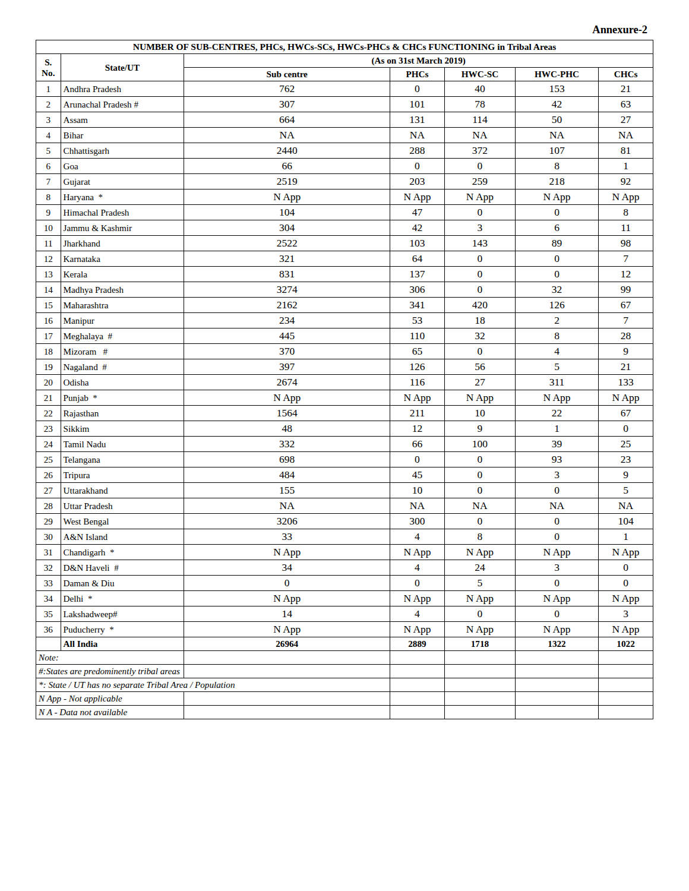Annexure-2
| NUMBER OF SUB-CENTRES, PHCs, HWCs-SCs, HWCs-PHCs & CHCs FUNCTIONING in Tribal Areas |
| S. No. | State/UT | (As on 31st March 2019) |
| Sub centre | PHCs | HWC-SC | HWC-PHC | CHCs |
| 1 | Andhra Pradesh | 762 | 0 | 40 | 153 | 21 |
| 2 | Arunachal Pradesh # | 307 | 101 | 78 | 42 | 63 |
| 3 | Assam | 664 | 131 | 114 | 50 | 27 |
| 4 | Bihar | NA | NA | NA | NA | NA |
| 5 | Chhattisgarh | 2440 | 288 | 372 | 107 | 81 |
| 6 | Goa | 66 | 0 | 0 | 8 | 1 |
| 7 | Gujarat | 2519 | 203 | 259 | 218 | 92 |
| 8 | Haryana * | N App | N App | N App | N App | N App |
| 9 | Himachal Pradesh | 104 | 47 | 0 | 0 | 8 |
| 10 | Jammu & Kashmir | 304 | 42 | 3 | 6 | 11 |
| 11 | Jharkhand | 2522 | 103 | 143 | 89 | 98 |
| 12 | Karnataka | 321 | 64 | 0 | 0 | 7 |
| 13 | Kerala | 831 | 137 | 0 | 0 | 12 |
| 14 | Madhya Pradesh | 3274 | 306 | 0 | 32 | 99 |
| 15 | Maharashtra | 2162 | 341 | 420 | 126 | 67 |
| 16 | Manipur | 234 | 53 | 18 | 2 | 7 |
| 17 | Meghalaya # | 445 | 110 | 32 | 8 | 28 |
| 18 | Mizoram # | 370 | 65 | 0 | 4 | 9 |
| 19 | Nagaland # | 397 | 126 | 56 | 5 | 21 |
| 20 | Odisha | 2674 | 116 | 27 | 311 | 133 |
| 21 | Punjab * | N App | N App | N App | N App | N App |
| 22 | Rajasthan | 1564 | 211 | 10 | 22 | 67 |
| 23 | Sikkim | 48 | 12 | 9 | 1 | 0 |
| 24 | Tamil Nadu | 332 | 66 | 100 | 39 | 25 |
| 25 | Telangana | 698 | 0 | 0 | 93 | 23 |
| 26 | Tripura | 484 | 45 | 0 | 3 | 9 |
| 27 | Uttarakhand | 155 | 10 | 0 | 0 | 5 |
| 28 | Uttar Pradesh | NA | NA | NA | NA | NA |
| 29 | West Bengal | 3206 | 300 | 0 | 0 | 104 |
| 30 | A&N Island | 33 | 4 | 8 | 0 | 1 |
| 31 | Chandigarh * | N App | N App | N App | N App | N App |
| 32 | D&N Haveli # | 34 | 4 | 24 | 3 | 0 |
| 33 | Daman & Diu | 0 | 0 | 5 | 0 | 0 |
| 34 | Delhi * | N App | N App | N App | N App | N App |
| 35 | Lakshadweep# | 14 | 4 | 0 | 0 | 3 |
| 36 | Puducherry * | N App | N App | N App | N App | N App |
| | All India | 26964 | 2889 | 1718 | 1322 | 1022 |
| Note: | | | | | |
| #:States are predominently tribal areas | | | | | |
| *: State / UT has no separate Tribal Area / Population | | | | |
| N App - Not applicable | | | | | |
| N A - Data not available | | | | | |